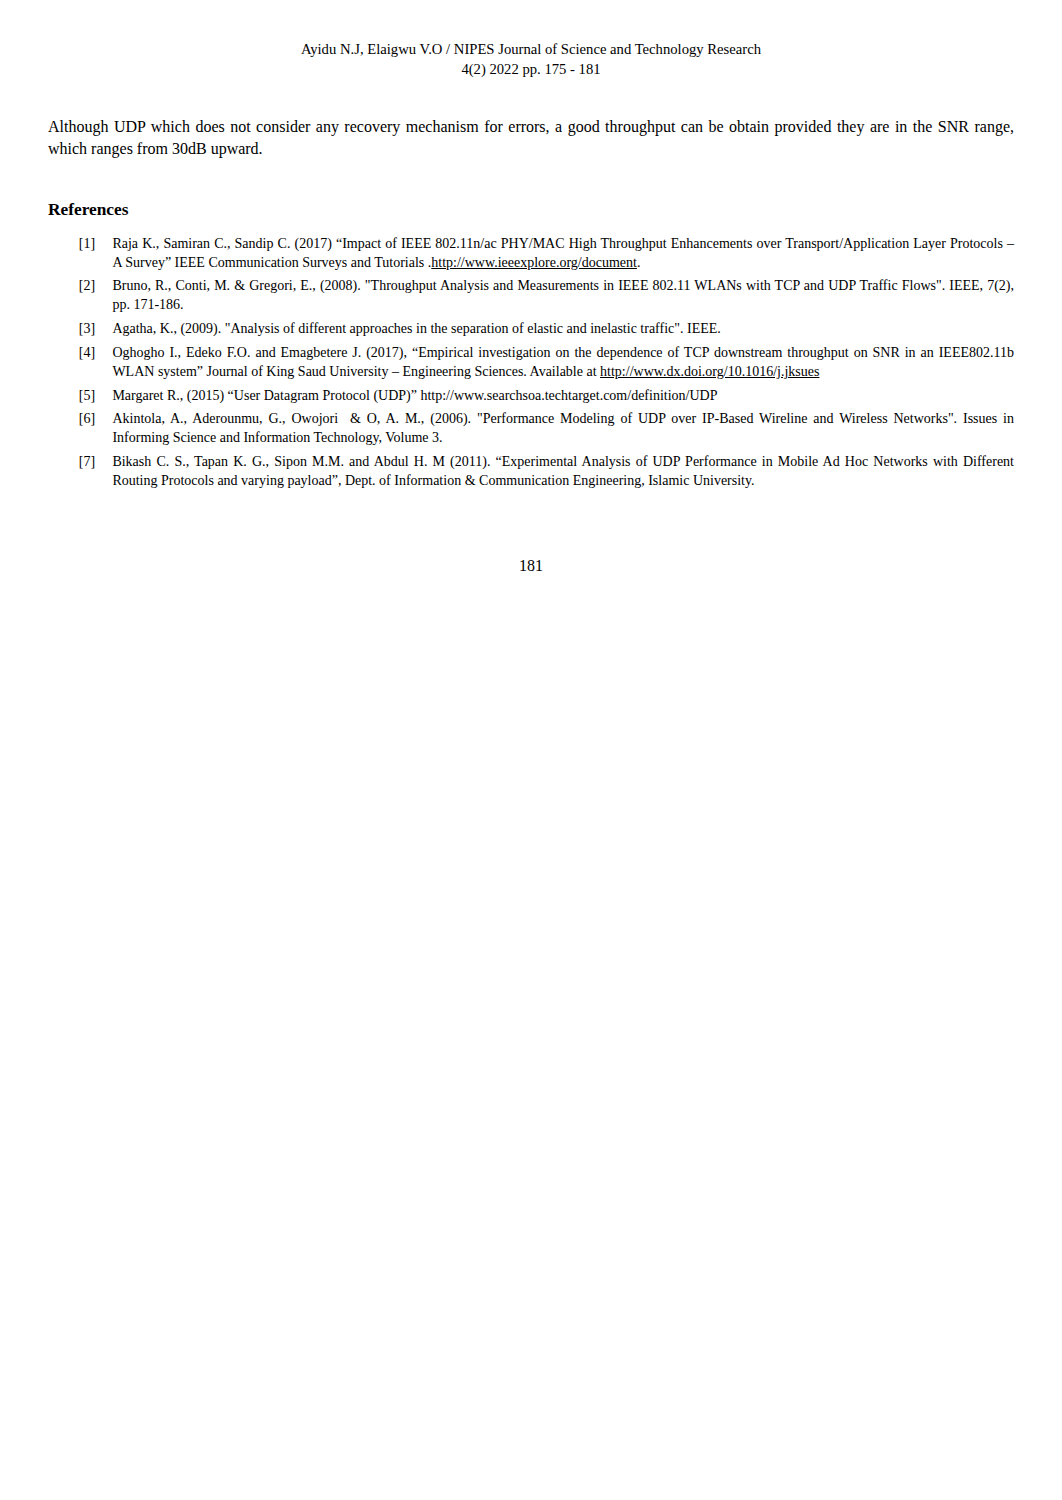Ayidu N.J, Elaigwu V.O / NIPES Journal of Science and Technology Research
4(2) 2022 pp. 175 - 181
Although UDP which does not consider any recovery mechanism for errors, a good throughput can be obtain provided they are in the SNR range, which ranges from 30dB upward.
References
Raja K., Samiran C., Sandip C. (2017) “Impact of IEEE 802.11n/ac PHY/MAC High Throughput Enhancements over Transport/Application Layer Protocols – A Survey” IEEE Communication Surveys and Tutorials .http://www.ieeexplore.org/document.
Bruno, R., Conti, M. & Gregori, E., (2008). "Throughput Analysis and Measurements in IEEE 802.11 WLANs with TCP and UDP Traffic Flows". IEEE, 7(2), pp. 171-186.
Agatha, K., (2009). "Analysis of different approaches in the separation of elastic and inelastic traffic". IEEE.
Oghogho I., Edeko F.O. and Emagbetere J. (2017), “Empirical investigation on the dependence of TCP downstream throughput on SNR in an IEEE802.11b WLAN system” Journal of King Saud University – Engineering Sciences. Available at http://www.dx.doi.org/10.1016/j.jksues
Margaret R., (2015) “User Datagram Protocol (UDP)” http://www.searchsoa.techtarget.com/definition/UDP
Akintola, A., Aderounmu, G., Owojori & O, A. M., (2006). "Performance Modeling of UDP over IP-Based Wireline and Wireless Networks". Issues in Informing Science and Information Technology, Volume 3.
Bikash C. S., Tapan K. G., Sipon M.M. and Abdul H. M (2011). “Experimental Analysis of UDP Performance in Mobile Ad Hoc Networks with Different Routing Protocols and varying payload”, Dept. of Information & Communication Engineering, Islamic University.
181